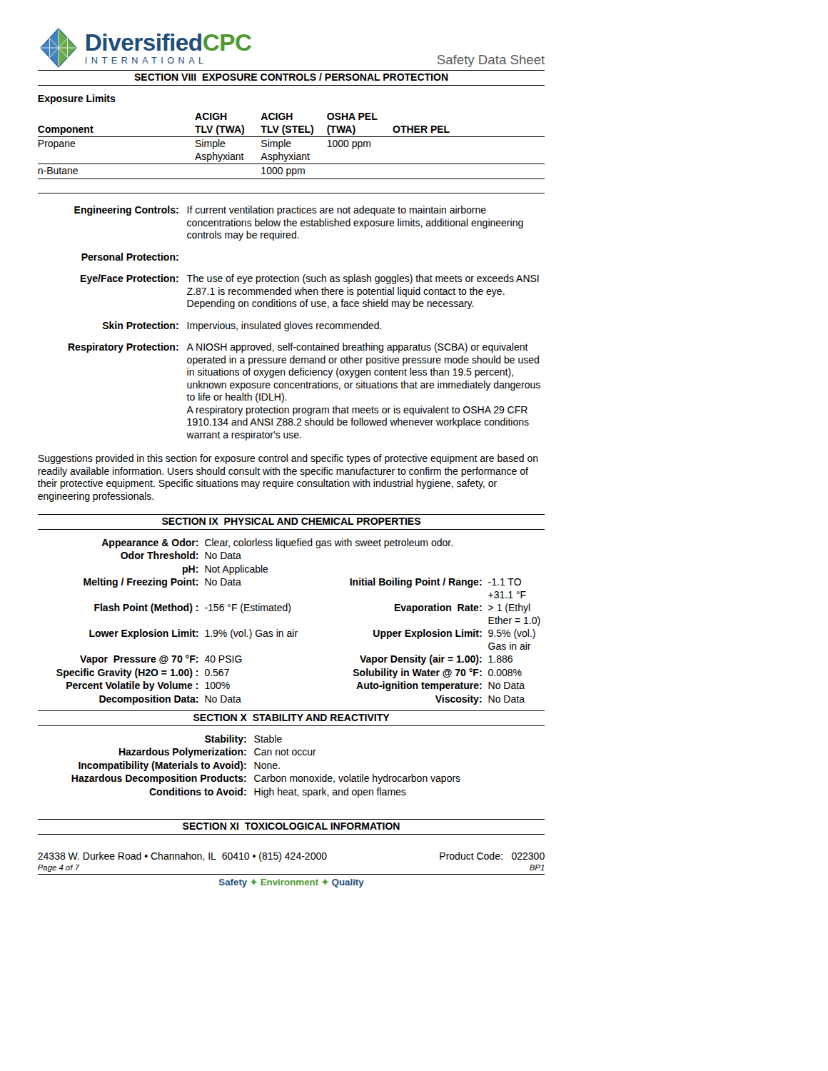Diversified CPC
INTERNATIONAL
Safety Data Sheet
SECTION VIII EXPOSURE CONTROLS / PERSONAL PROTECTION
Exposure Limits
| Component | ACIGH TLV (TWA) | ACIGH TLV (STEL) | OSHA PEL (TWA) | OTHER PEL |
| --- | --- | --- | --- | --- |
| Propane | Simple Asphyxiant | Simple Asphyxiant | 1000 ppm | |
| n-Butane | | 1000 ppm | | |
| Engineering Controls: | If current ventilation practices are not adequate to maintain airborne concentrations below the established exposure limits, additional engineering controls may be required. |
| Personal Protection: | |
| Eye/Face Protection: | The use of eye protection (such as splash goggles) that meets or exceeds ANSI Z.87.1 is recommended when there is potential liquid contact to the eye. Depending on conditions of use, a face shield may be necessary. |
| Skin Protection: | Impervious, insulated gloves recommended. |
| Respiratory Protection: | A NIOSH approved, self-contained breathing apparatus (SCBA) or equivalent operated in a pressure demand or other positive pressure mode should be used in situations of oxygen deficiency (oxygen content less than 19.5 percent), unknown exposure concentrations, or situations that are immediately dangerous to life or health (IDLH). A respiratory protection program that meets or is equivalent to OSHA 29 CFR 1910.134 and ANSI Z88.2 should be followed whenever workplace conditions warrant a respirator's use. |
Suggestions provided in this section for exposure control and specific types of protective equipment are based on readily available information. Users should consult with the specific manufacturer to confirm the performance of their protective equipment. Specific situations may require consultation with industrial hygiene, safety, or engineering professionals.
SECTION IX PHYSICAL AND CHEMICAL PROPERTIES
| Appearance & Odor: | Clear, colorless liquefied gas with sweet petroleum odor. |
| Odor Threshold: | No Data | | |
| pH: | Not Applicable | | |
| Melting / Freezing Point: | No Data | Initial Boiling Point / Range: | -1.1 TO +31.1 °F |
| Flash Point (Method) : | -156 °F (Estimated) | Evaporation Rate: | > 1 (Ethyl Ether = 1.0) |
| Lower Explosion Limit: | 1.9% (vol.) Gas in air | Upper Explosion Limit: | 9.5% (vol.) Gas in air |
| Vapor Pressure @ 70 °F: | 40 PSIG | Vapor Density (air = 1.00): | 1.886 |
| Specific Gravity (H2O = 1.00) : | 0.567 | Solubility in Water @ 70 °F: | 0.008% |
| Percent Volatile by Volume : | 100% | Auto-ignition temperature: | No Data |
| Decomposition Data: | No Data | Viscosity: | No Data |
SECTION X STABILITY AND REACTIVITY
| Stability: | Stable |
| Hazardous Polymerization: | Can not occur |
| Incompatibility (Materials to Avoid): | None. |
| Hazardous Decomposition Products: | Carbon monoxide, volatile hydrocarbon vapors |
| Conditions to Avoid: | High heat, spark, and open flames |
SECTION XI TOXICOLOGICAL INFORMATION
24338 W. Durkee Road • Channahon, IL 60410 • (815) 424-2000
Product Code: 022300
Page 4 of 7
BP1
Safety ✦ Environment ✦ Quality